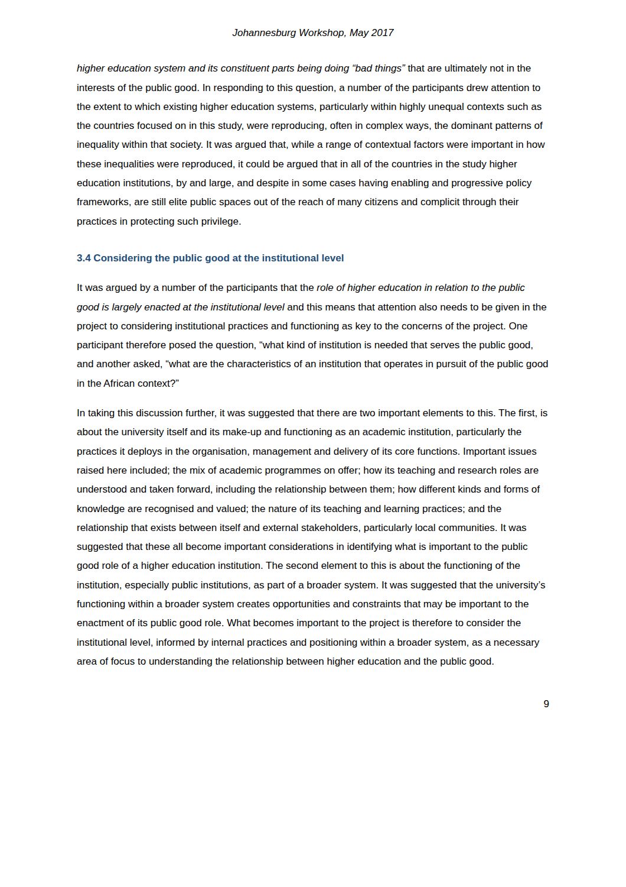Johannesburg Workshop, May 2017
higher education system and its constituent parts being doing “bad things” that are ultimately not in the interests of the public good. In responding to this question, a number of the participants drew attention to the extent to which existing higher education systems, particularly within highly unequal contexts such as the countries focused on in this study, were reproducing, often in complex ways, the dominant patterns of inequality within that society. It was argued that, while a range of contextual factors were important in how these inequalities were reproduced, it could be argued that in all of the countries in the study higher education institutions, by and large, and despite in some cases having enabling and progressive policy frameworks, are still elite public spaces out of the reach of many citizens and complicit through their practices in protecting such privilege.
3.4 Considering the public good at the institutional level
It was argued by a number of the participants that the role of higher education in relation to the public good is largely enacted at the institutional level and this means that attention also needs to be given in the project to considering institutional practices and functioning as key to the concerns of the project. One participant therefore posed the question, “what kind of institution is needed that serves the public good, and another asked, “what are the characteristics of an institution that operates in pursuit of the public good in the African context?”
In taking this discussion further, it was suggested that there are two important elements to this. The first, is about the university itself and its make-up and functioning as an academic institution, particularly the practices it deploys in the organisation, management and delivery of its core functions. Important issues raised here included; the mix of academic programmes on offer; how its teaching and research roles are understood and taken forward, including the relationship between them; how different kinds and forms of knowledge are recognised and valued; the nature of its teaching and learning practices; and the relationship that exists between itself and external stakeholders, particularly local communities. It was suggested that these all become important considerations in identifying what is important to the public good role of a higher education institution. The second element to this is about the functioning of the institution, especially public institutions, as part of a broader system. It was suggested that the university’s functioning within a broader system creates opportunities and constraints that may be important to the enactment of its public good role. What becomes important to the project is therefore to consider the institutional level, informed by internal practices and positioning within a broader system, as a necessary area of focus to understanding the relationship between higher education and the public good.
9